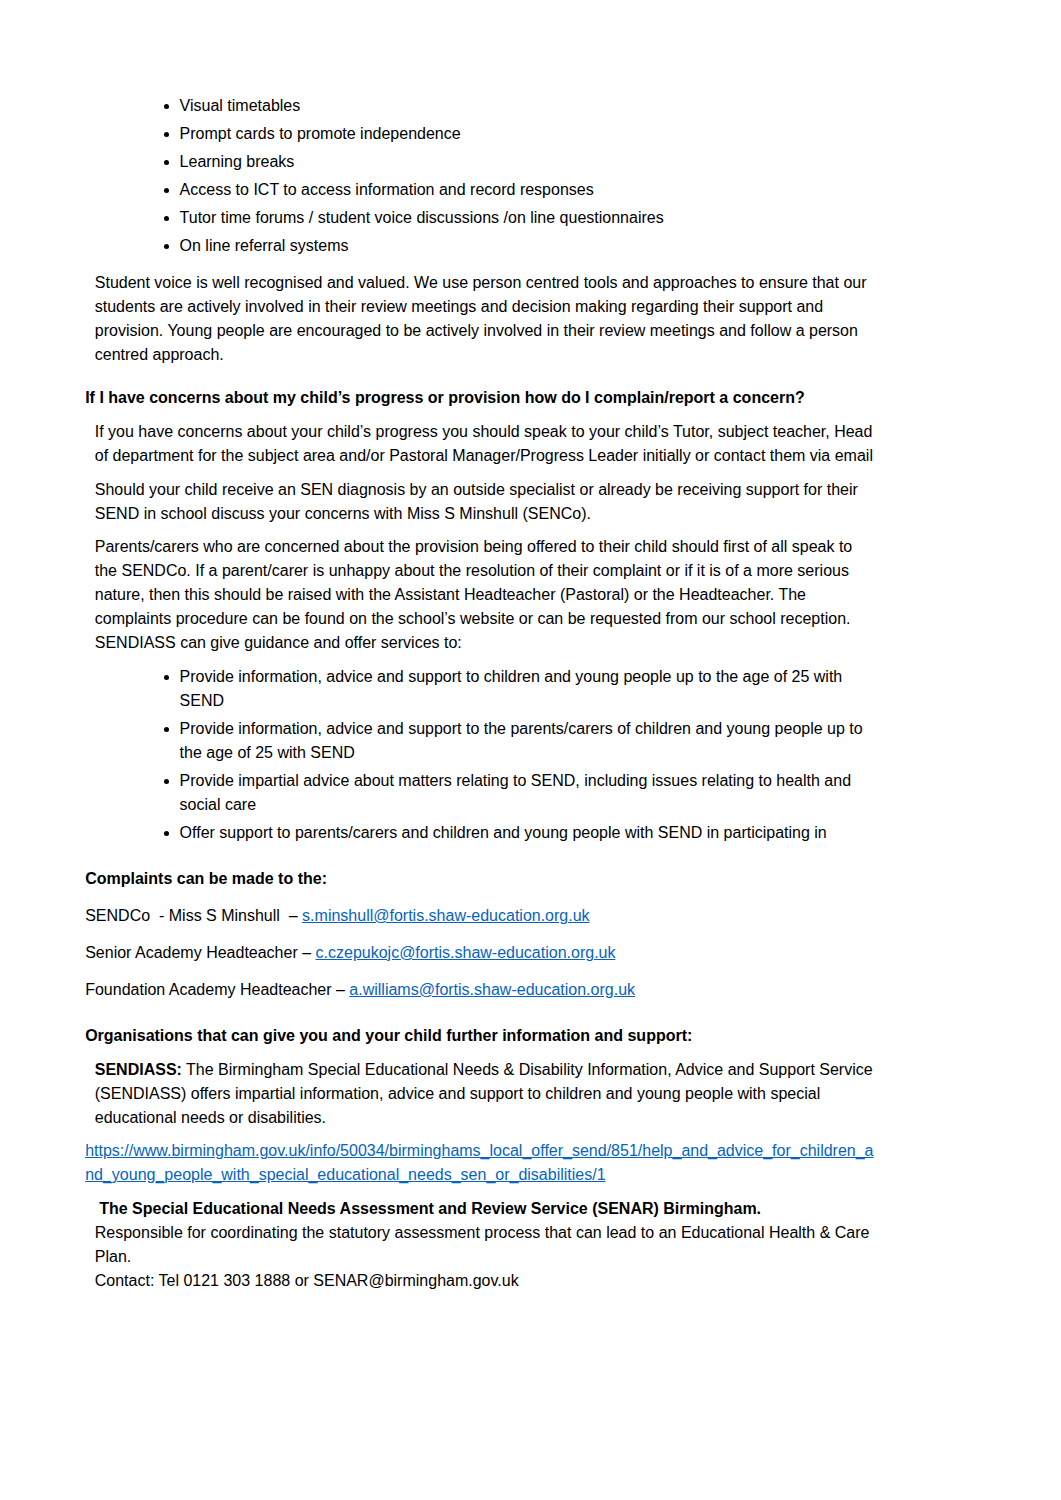Visual timetables
Prompt cards to promote independence
Learning breaks
Access to ICT to access information and record responses
Tutor time forums / student voice discussions /on line questionnaires
On line referral systems
Student voice is well recognised and valued. We use person centred tools and approaches to ensure that our students are actively involved in their review meetings and decision making regarding their support and provision. Young people are encouraged to be actively involved in their review meetings and follow a person centred approach.
If I have concerns about my child’s progress or provision how do I complain/report a concern?
If you have concerns about your child’s progress you should speak to your child’s Tutor, subject teacher, Head of department for the subject area and/or Pastoral Manager/Progress Leader initially or contact them via email
Should your child receive an SEN diagnosis by an outside specialist or already be receiving support for their SEND in school discuss your concerns with Miss S Minshull (SENCo).
Parents/carers who are concerned about the provision being offered to their child should first of all speak to the SENDCo. If a parent/carer is unhappy about the resolution of their complaint or if it is of a more serious nature, then this should be raised with the Assistant Headteacher (Pastoral) or the Headteacher. The complaints procedure can be found on the school’s website or can be requested from our school reception. SENDIASS can give guidance and offer services to:
Provide information, advice and support to children and young people up to the age of 25 with SEND
Provide information, advice and support to the parents/carers of children and young people up to the age of 25 with SEND
Provide impartial advice about matters relating to SEND, including issues relating to health and social care
Offer support to parents/carers and children and young people with SEND in participating in
Complaints can be made to the:
SENDCo - Miss S Minshull – s.minshull@fortis.shaw-education.org.uk
Senior Academy Headteacher – c.czepukojc@fortis.shaw-education.org.uk
Foundation Academy Headteacher – a.williams@fortis.shaw-education.org.uk
Organisations that can give you and your child further information and support:
SENDIASS: The Birmingham Special Educational Needs & Disability Information, Advice and Support Service (SENDIASS) offers impartial information, advice and support to children and young people with special educational needs or disabilities.
https://www.birmingham.gov.uk/info/50034/birminghams_local_offer_send/851/help_and_advice_for_children_and_young_people_with_special_educational_needs_sen_or_disabilities/1
The Special Educational Needs Assessment and Review Service (SENAR) Birmingham.
Responsible for coordinating the statutory assessment process that can lead to an Educational Health & Care Plan.
Contact: Tel 0121 303 1888 or SENAR@birmingham.gov.uk